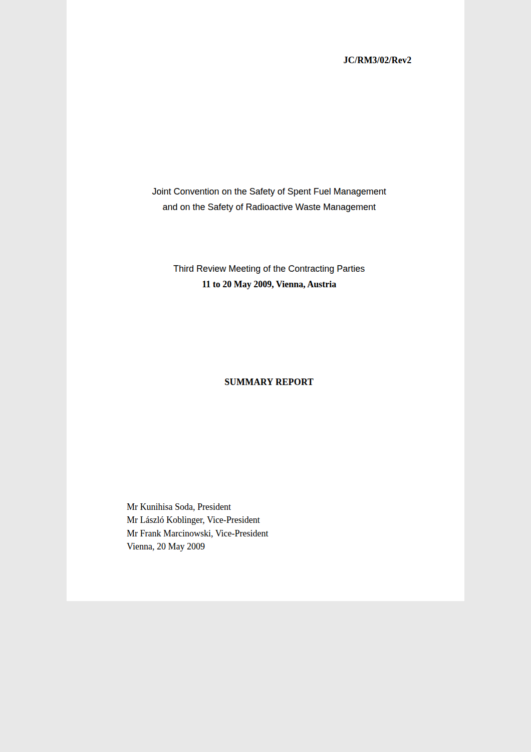JC/RM3/02/Rev2
Joint Convention on the Safety of Spent Fuel Management
and on the Safety of Radioactive Waste Management
Third Review Meeting of the Contracting Parties
11 to 20 May 2009, Vienna, Austria
SUMMARY REPORT
Mr Kunihisa Soda, President
Mr László Koblinger, Vice-President
Mr Frank Marcinowski, Vice-President
Vienna, 20 May 2009